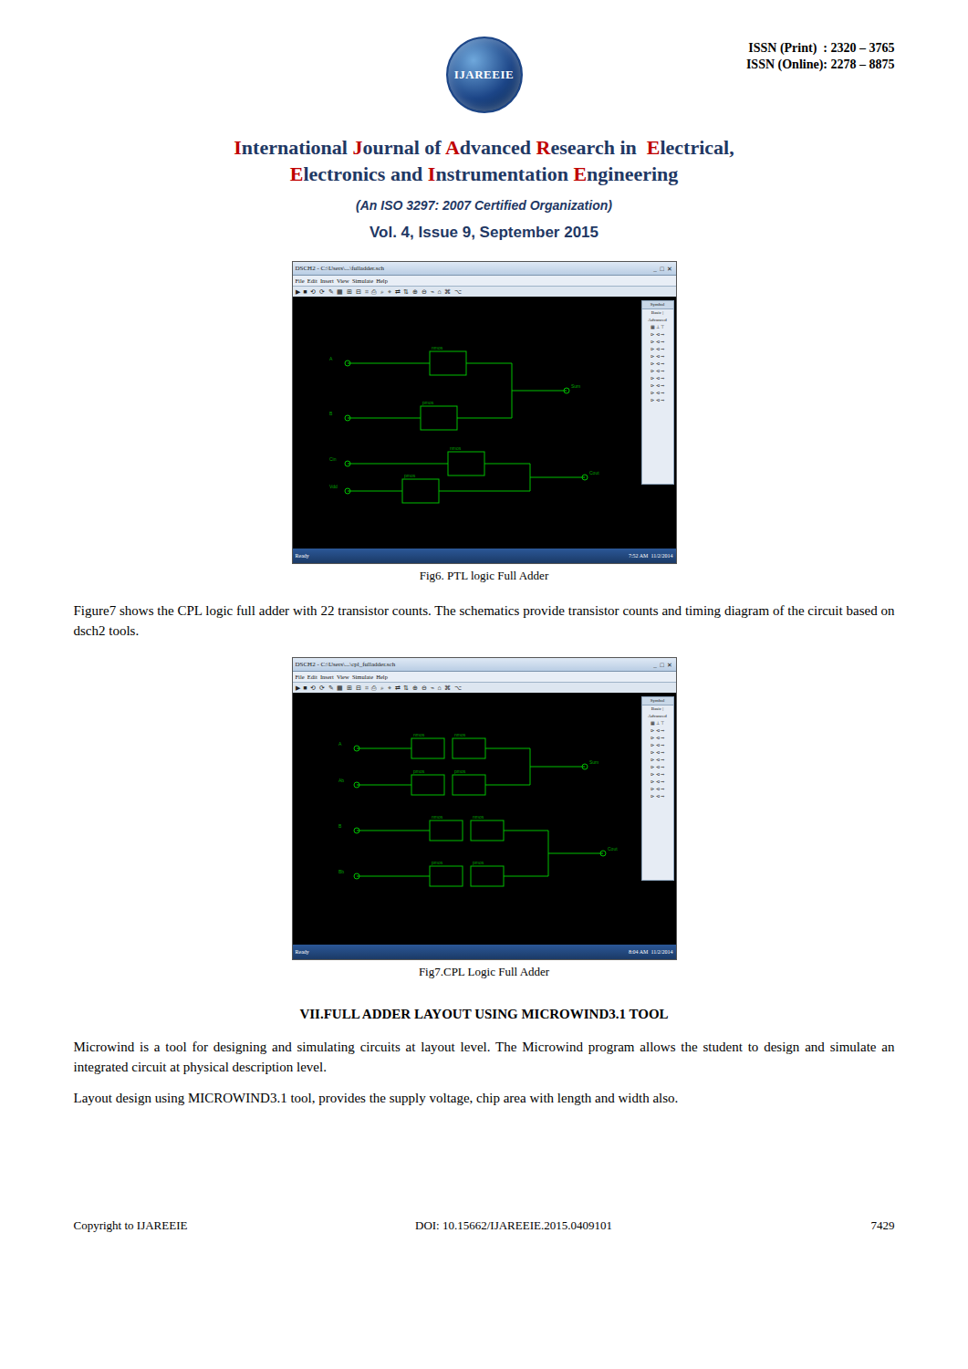IJAREEIE
ISSN (Print) : 2320 – 3765
ISSN (Online): 2278 – 8875
International Journal of Advanced Research in Electrical,
Electronics and Instrumentation Engineering
(An ISO 3297: 2007 Certified Organization)
Vol. 4, Issue 9, September 2015
DSCH2 - C:\Users\...\fulladder.sch _ □ ✕
File Edit Insert View Simulate Help
▶ ■ ⟲ ⟳ ✎ ▦ ⊞ ⊟ ⌗ ⎙ ⌕ ⌖ ⇄ ⇅ ⊕ ⊖ ⌁ ⌂ ⌘ ⌥
nmos pmos nmos pmos A B Cin Vdd Sum Cout
Symbol
Basic | Advanced
▦ ⊥ ⊤
⊳ ⊲ ⊸
⊳ ⊲ ⊸
⊳ ⊲ ⊸
⊳ ⊲ ⊸
⊳ ⊲ ⊸
⊳ ⊲ ⊸
⊳ ⊲ ⊸
⊳ ⊲ ⊸
⊳ ⊲ ⊸
⊳ ⊲ ⊸
Ready 7:52 AM 11/2/2014
Fig6. PTL logic Full Adder
Figure7 shows the CPL logic full adder with 22 transistor counts. The schematics provide transistor counts and timing diagram of the circuit based on dsch2 tools.
DSCH2 - C:\Users\...\cpl_fulladder.sch _ □ ✕
File Edit Insert View Simulate Help
▶ ■ ⟲ ⟳ ✎ ▦ ⊞ ⊟ ⌗ ⎙ ⌕ ⌖ ⇄ ⇅ ⊕ ⊖ ⌁ ⌂ ⌘ ⌥
nmos nmos pmos pmos nmos nmos pmos pmos A Ab B Bb Sum Cout
Symbol
Basic | Advanced
▦ ⊥ ⊤
⊳ ⊲ ⊸
⊳ ⊲ ⊸
⊳ ⊲ ⊸
⊳ ⊲ ⊸
⊳ ⊲ ⊸
⊳ ⊲ ⊸
⊳ ⊲ ⊸
⊳ ⊲ ⊸
⊳ ⊲ ⊸
⊳ ⊲ ⊸
Ready 8:04 AM 11/2/2014
Fig7.CPL Logic Full Adder
VII.FULL ADDER LAYOUT USING MICROWIND3.1 TOOL
Microwind is a tool for designing and simulating circuits at layout level. The Microwind program allows the student to design and simulate an integrated circuit at physical description level.
Layout design using MICROWIND3.1 tool, provides the supply voltage, chip area with length and width also.
Copyright to IJAREEIE
DOI: 10.15662/IJAREEIE.2015.0409101
7429